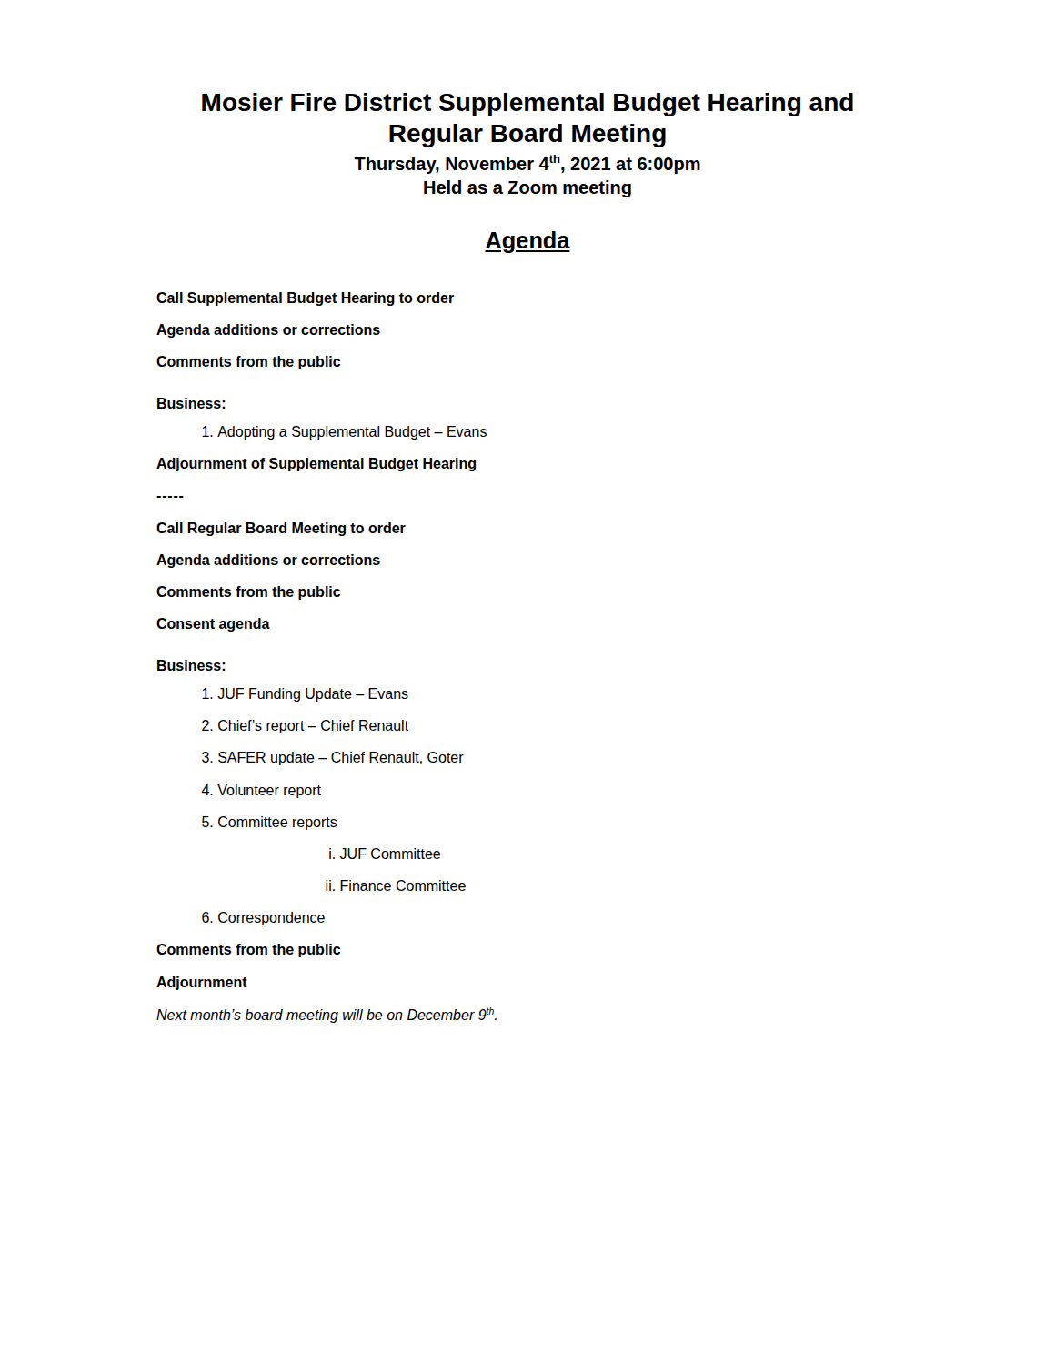Mosier Fire District Supplemental Budget Hearing and Regular Board Meeting
Thursday, November 4th, 2021 at 6:00pm
Held as a Zoom meeting
Agenda
Call Supplemental Budget Hearing to order
Agenda additions or corrections
Comments from the public
Business:
Adopting a Supplemental Budget – Evans
Adjournment of Supplemental Budget Hearing
-----
Call Regular Board Meeting to order
Agenda additions or corrections
Comments from the public
Consent agenda
Business:
JUF Funding Update – Evans
Chief’s report – Chief Renault
SAFER update – Chief Renault, Goter
Volunteer report
Committee reports
JUF Committee
Finance Committee
Correspondence
Comments from the public
Adjournment
Next month’s board meeting will be on December 9th.